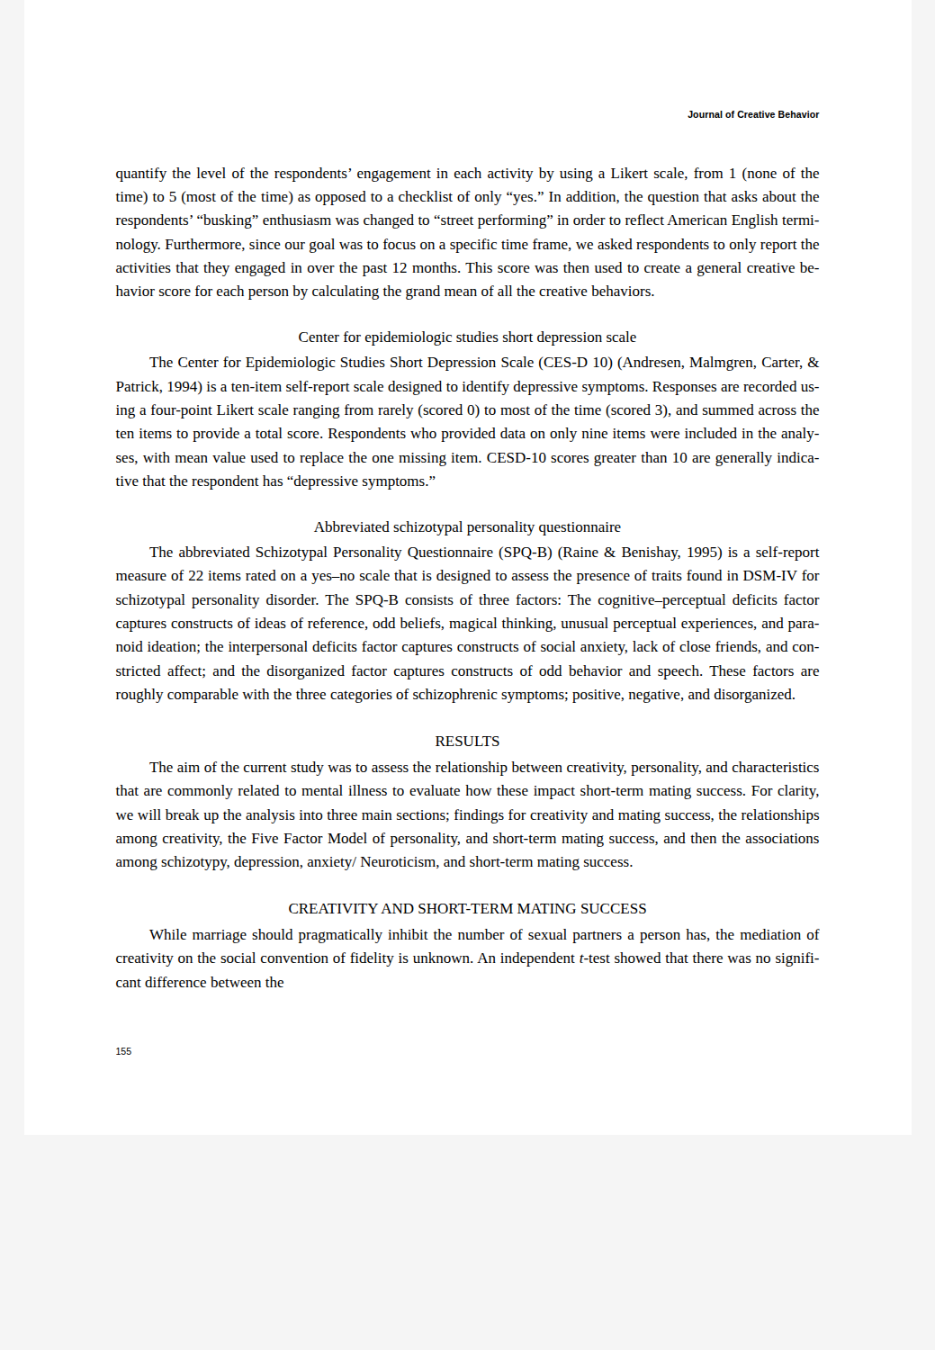Journal of Creative Behavior
quantify the level of the respondents’ engagement in each activity by using a Likert scale, from 1 (none of the time) to 5 (most of the time) as opposed to a checklist of only “yes.” In addition, the question that asks about the respondents’ “busking” enthusiasm was changed to “street performing” in order to reflect American English terminology. Furthermore, since our goal was to focus on a specific time frame, we asked respondents to only report the activities that they engaged in over the past 12 months. This score was then used to create a general creative behavior score for each person by calculating the grand mean of all the creative behaviors.
Center for epidemiologic studies short depression scale
The Center for Epidemiologic Studies Short Depression Scale (CES-D 10) (Andresen, Malmgren, Carter, & Patrick, 1994) is a ten-item self-report scale designed to identify depressive symptoms. Responses are recorded using a four-point Likert scale ranging from rarely (scored 0) to most of the time (scored 3), and summed across the ten items to provide a total score. Respondents who provided data on only nine items were included in the analyses, with mean value used to replace the one missing item. CESD-10 scores greater than 10 are generally indicative that the respondent has “depressive symptoms.”
Abbreviated schizotypal personality questionnaire
The abbreviated Schizotypal Personality Questionnaire (SPQ-B) (Raine & Benishay, 1995) is a self-report measure of 22 items rated on a yes–no scale that is designed to assess the presence of traits found in DSM-IV for schizotypal personality disorder. The SPQ-B consists of three factors: The cognitive–perceptual deficits factor captures constructs of ideas of reference, odd beliefs, magical thinking, unusual perceptual experiences, and paranoid ideation; the interpersonal deficits factor captures constructs of social anxiety, lack of close friends, and constricted affect; and the disorganized factor captures constructs of odd behavior and speech. These factors are roughly comparable with the three categories of schizophrenic symptoms; positive, negative, and disorganized.
Results
The aim of the current study was to assess the relationship between creativity, personality, and characteristics that are commonly related to mental illness to evaluate how these impact short-term mating success. For clarity, we will break up the analysis into three main sections; findings for creativity and mating success, the relationships among creativity, the Five Factor Model of personality, and short-term mating success, and then the associations among schizotypy, depression, anxiety/ Neuroticism, and short-term mating success.
Creativity and short-term mating success
While marriage should pragmatically inhibit the number of sexual partners a person has, the mediation of creativity on the social convention of fidelity is unknown. An independent t-test showed that there was no significant difference between the
155